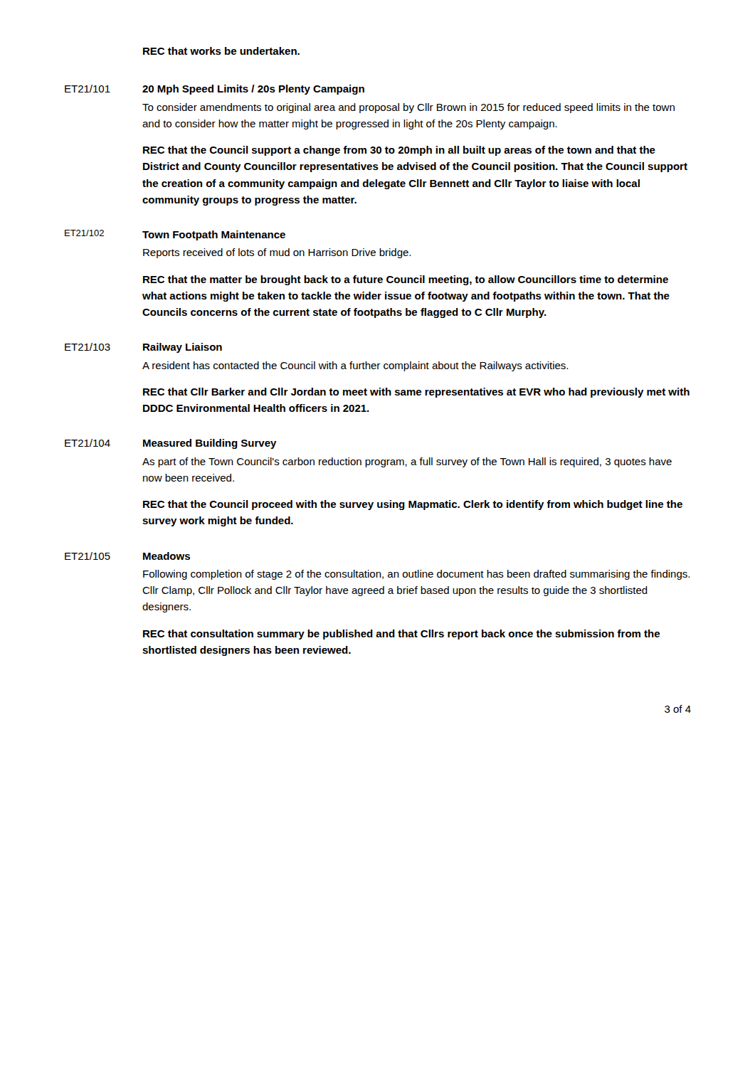REC that works be undertaken.
ET21/101
20 Mph Speed Limits / 20s Plenty Campaign
To consider amendments to original area and proposal by Cllr Brown in 2015 for reduced speed limits in the town and to consider how the matter might be progressed in light of the 20s Plenty campaign.
REC that the Council support a change from 30 to 20mph in all built up areas of the town and that the District and County Councillor representatives be advised of the Council position. That the Council support the creation of a community campaign and delegate Cllr Bennett and Cllr Taylor to liaise with local community groups to progress the matter.
ET21/102
Town Footpath Maintenance
Reports received of lots of mud on Harrison Drive bridge.
REC that the matter be brought back to a future Council meeting, to allow Councillors time to determine what actions might be taken to tackle the wider issue of footway and footpaths within the town. That the Councils concerns of the current state of footpaths be flagged to C Cllr Murphy.
ET21/103
Railway Liaison
A resident has contacted the Council with a further complaint about the Railways activities.
REC that Cllr Barker and Cllr Jordan to meet with same representatives at EVR who had previously met with DDDC Environmental Health officers in 2021.
ET21/104
Measured Building Survey
As part of the Town Council's carbon reduction program, a full survey of the Town Hall is required, 3 quotes have now been received.
REC that the Council proceed with the survey using Mapmatic. Clerk to identify from which budget line the survey work might be funded.
ET21/105
Meadows
Following completion of stage 2 of the consultation, an outline document has been drafted summarising the findings. Cllr Clamp, Cllr Pollock and Cllr Taylor have agreed a brief based upon the results to guide the 3 shortlisted designers.
REC that consultation summary be published and that Cllrs report back once the submission from the shortlisted designers has been reviewed.
3 of 4